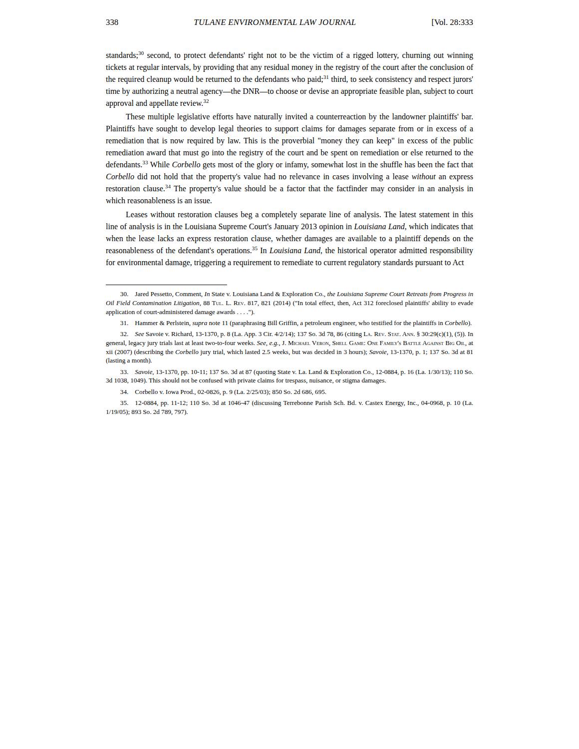338 TULANE ENVIRONMENTAL LAW JOURNAL [Vol. 28:333
standards;30 second, to protect defendants' right not to be the victim of a rigged lottery, churning out winning tickets at regular intervals, by providing that any residual money in the registry of the court after the conclusion of the required cleanup would be returned to the defendants who paid;31 third, to seek consistency and respect jurors' time by authorizing a neutral agency—the DNR—to choose or devise an appropriate feasible plan, subject to court approval and appellate review.32
These multiple legislative efforts have naturally invited a counterreaction by the landowner plaintiffs' bar. Plaintiffs have sought to develop legal theories to support claims for damages separate from or in excess of a remediation that is now required by law. This is the proverbial "money they can keep" in excess of the public remediation award that must go into the registry of the court and be spent on remediation or else returned to the defendants.33 While Corbello gets most of the glory or infamy, somewhat lost in the shuffle has been the fact that Corbello did not hold that the property's value had no relevance in cases involving a lease without an express restoration clause.34 The property's value should be a factor that the factfinder may consider in an analysis in which reasonableness is an issue.
Leases without restoration clauses beg a completely separate line of analysis. The latest statement in this line of analysis is in the Louisiana Supreme Court's January 2013 opinion in Louisiana Land, which indicates that when the lease lacks an express restoration clause, whether damages are available to a plaintiff depends on the reasonableness of the defendant's operations.35 In Louisiana Land, the historical operator admitted responsibility for environmental damage, triggering a requirement to remediate to current regulatory standards pursuant to Act
30. Jared Pessetto, Comment, In State v. Louisiana Land & Exploration Co., the Louisiana Supreme Court Retreats from Progress in Oil Field Contamination Litigation, 88 Tul. L. Rev. 817, 821 (2014) ("In total effect, then, Act 312 foreclosed plaintiffs' ability to evade application of court-administered damage awards . . . .").
31. Hammer & Perlstein, supra note 11 (paraphrasing Bill Griffin, a petroleum engineer, who testified for the plaintiffs in Corbello).
32. See Savoie v. Richard, 13-1370, p. 8 (La. App. 3 Cir. 4/2/14); 137 So. 3d 78, 86 (citing La. Rev. Stat. Ann. § 30:29(c)(1), (5)). In general, legacy jury trials last at least two-to-four weeks. See, e.g., J. Michael Veron, Shell Game: One Family's Battle Against Big Oil, at xii (2007) (describing the Corbello jury trial, which lasted 2.5 weeks, but was decided in 3 hours); Savoie, 13-1370, p. 1; 137 So. 3d at 81 (lasting a month).
33. Savoie, 13-1370, pp. 10-11; 137 So. 3d at 87 (quoting State v. La. Land & Exploration Co., 12-0884, p. 16 (La. 1/30/13); 110 So. 3d 1038, 1049). This should not be confused with private claims for trespass, nuisance, or stigma damages.
34. Corbello v. Iowa Prod., 02-0826, p. 9 (La. 2/25/03); 850 So. 2d 686, 695.
35. 12-0884, pp. 11-12; 110 So. 3d at 1046-47 (discussing Terrebonne Parish Sch. Bd. v. Castex Energy, Inc., 04-0968, p. 10 (La. 1/19/05); 893 So. 2d 789, 797).